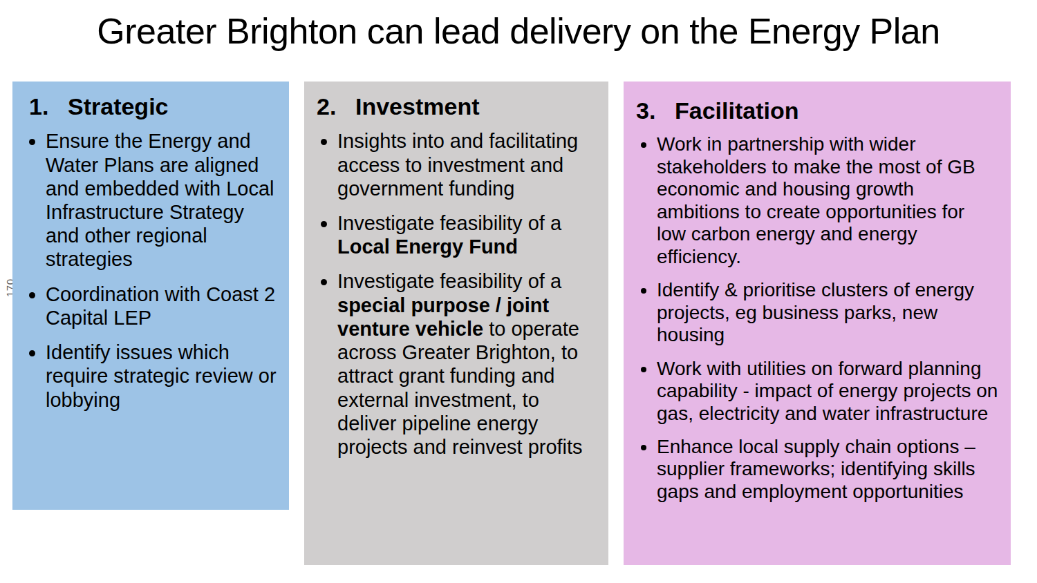Greater Brighton can lead delivery on the Energy Plan
170
1. Strategic
Ensure the Energy and Water Plans are aligned and embedded with Local Infrastructure Strategy and other regional strategies
Coordination with Coast 2 Capital LEP
Identify issues which require strategic review or lobbying
2. Investment
Insights into and facilitating access to investment and government funding
Investigate feasibility of a Local Energy Fund
Investigate feasibility of a special purpose / joint venture vehicle to operate across Greater Brighton, to attract grant funding and external investment, to deliver pipeline energy projects and reinvest profits
3. Facilitation
Work in partnership with wider stakeholders to make the most of GB economic and housing growth ambitions to create opportunities for low carbon energy and energy efficiency.
Identify & prioritise clusters of energy projects, eg business parks, new housing
Work with utilities on forward planning capability - impact of energy projects on gas, electricity and water infrastructure
Enhance local supply chain options – supplier frameworks; identifying skills gaps and employment opportunities